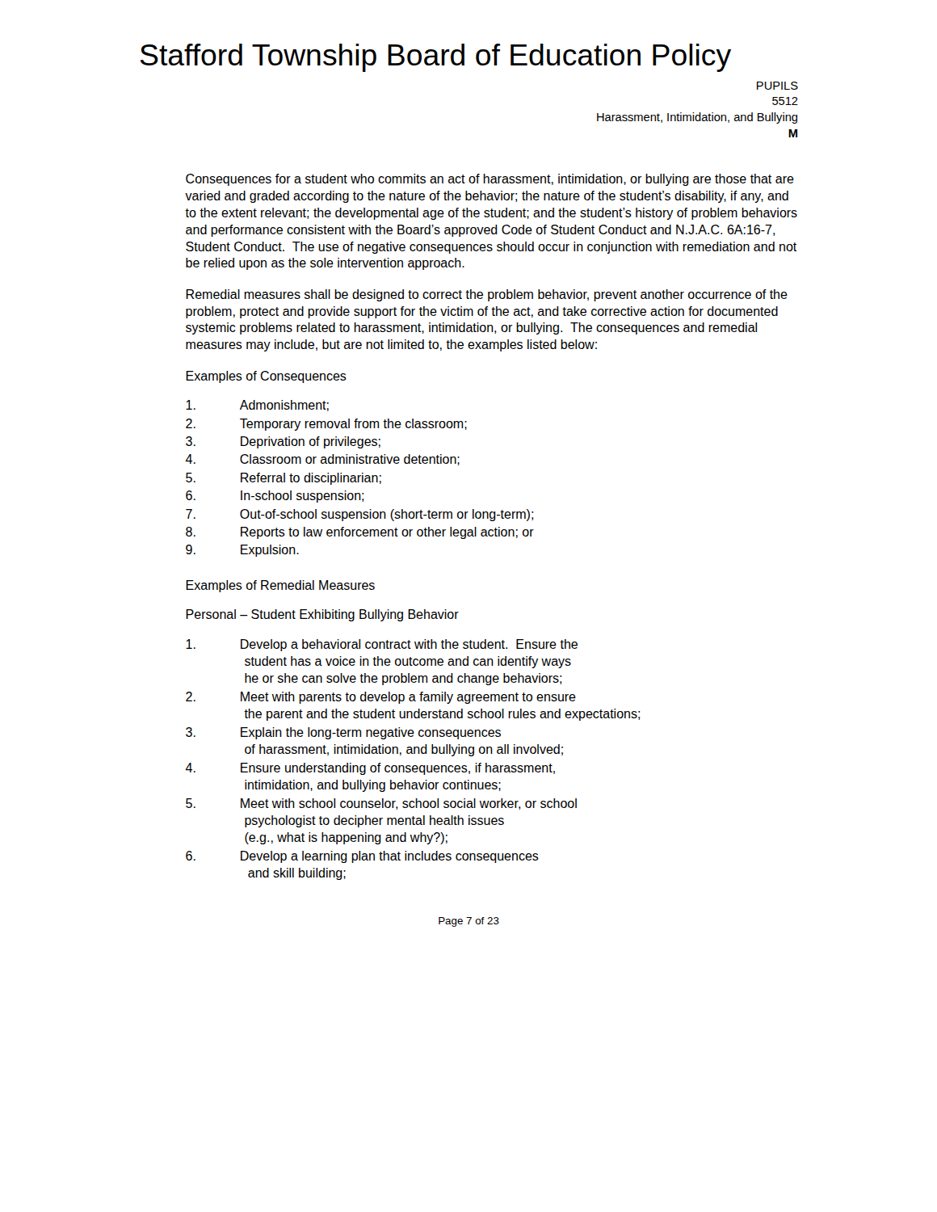Stafford Township Board of Education Policy
PUPILS
5512
Harassment, Intimidation, and Bullying
M
Consequences for a student who commits an act of harassment, intimidation, or bullying are those that are varied and graded according to the nature of the behavior; the nature of the student’s disability, if any, and to the extent relevant; the developmental age of the student; and the student’s history of problem behaviors and performance consistent with the Board’s approved Code of Student Conduct and N.J.A.C. 6A:16-7, Student Conduct. The use of negative consequences should occur in conjunction with remediation and not be relied upon as the sole intervention approach.
Remedial measures shall be designed to correct the problem behavior, prevent another occurrence of the problem, protect and provide support for the victim of the act, and take corrective action for documented systemic problems related to harassment, intimidation, or bullying. The consequences and remedial measures may include, but are not limited to, the examples listed below:
Examples of Consequences
1. Admonishment;
2. Temporary removal from the classroom;
3. Deprivation of privileges;
4. Classroom or administrative detention;
5. Referral to disciplinarian;
6. In-school suspension;
7. Out-of-school suspension (short-term or long-term);
8. Reports to law enforcement or other legal action; or
9. Expulsion.
Examples of Remedial Measures
Personal – Student Exhibiting Bullying Behavior
1. Develop a behavioral contract with the student. Ensure thestudent has a voice in the outcome and can identify ways he or she can solve the problem and change behaviors;
2. Meet with parents to develop a family agreement to ensurethe parent and the student understand school rules and expectations;
3. Explain the long-term negative consequencesof harassment, intimidation, and bullying on all involved;
4. Ensure understanding of consequences, if harassment,intimidation, and bullying behavior continues;
5. Meet with school counselor, school social worker, or schoolpsychologist to decipher mental health issues(e.g., what is happening and why?);
6. Develop a learning plan that includes consequences and skill building;
Page 7 of 23